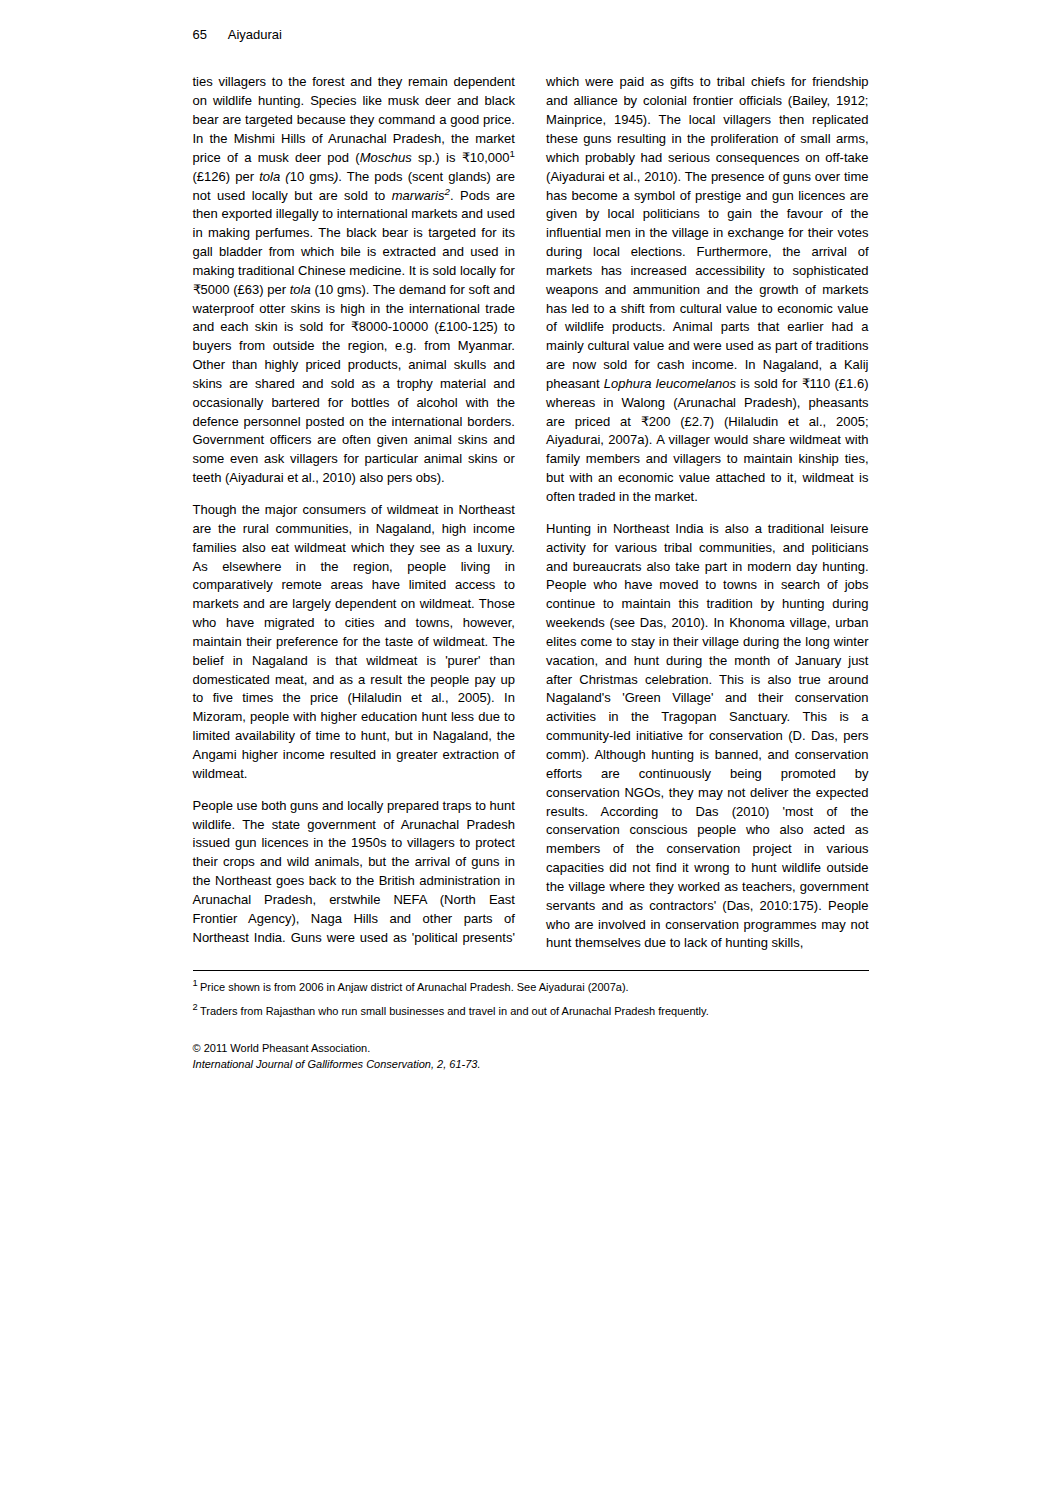65 Aiyadurai
ties villagers to the forest and they remain dependent on wildlife hunting. Species like musk deer and black bear are targeted because they command a good price. In the Mishmi Hills of Arunachal Pradesh, the market price of a musk deer pod (Moschus sp.) is ₹10,0001 (£126) per tola (10 gms). The pods (scent glands) are not used locally but are sold to marwaris2. Pods are then exported illegally to international markets and used in making perfumes. The black bear is targeted for its gall bladder from which bile is extracted and used in making traditional Chinese medicine. It is sold locally for ₹5000 (£63) per tola (10 gms). The demand for soft and waterproof otter skins is high in the international trade and each skin is sold for ₹8000-10000 (£100-125) to buyers from outside the region, e.g. from Myanmar. Other than highly priced products, animal skulls and skins are shared and sold as a trophy material and occasionally bartered for bottles of alcohol with the defence personnel posted on the international borders. Government officers are often given animal skins and some even ask villagers for particular animal skins or teeth (Aiyadurai et al., 2010) also pers obs).
Though the major consumers of wildmeat in Northeast are the rural communities, in Nagaland, high income families also eat wildmeat which they see as a luxury. As elsewhere in the region, people living in comparatively remote areas have limited access to markets and are largely dependent on wildmeat. Those who have migrated to cities and towns, however, maintain their preference for the taste of wildmeat. The belief in Nagaland is that wildmeat is 'purer' than domesticated meat, and as a result the people pay up to five times the price (Hilaludin et al., 2005). In Mizoram, people with higher education hunt less due to limited availability of time to hunt, but in Nagaland, the Angami higher income resulted in greater extraction of wildmeat.
People use both guns and locally prepared traps to hunt wildlife. The state government of Arunachal Pradesh issued gun licences in the 1950s to villagers to protect their crops and wild animals, but the arrival of guns in the Northeast goes back to the British administration in Arunachal Pradesh, erstwhile NEFA (North East Frontier Agency), Naga Hills and other parts of Northeast India. Guns were used as 'political presents' which were paid as gifts to tribal chiefs for friendship and alliance by colonial frontier officials (Bailey, 1912; Mainprice, 1945). The local villagers then replicated these guns resulting in the proliferation of small arms, which probably had serious consequences on off-take (Aiyadurai et al., 2010). The presence of guns over time has become a symbol of prestige and gun licences are given by local politicians to gain the favour of the influential men in the village in exchange for their votes during local elections. Furthermore, the arrival of markets has increased accessibility to sophisticated weapons and ammunition and the growth of markets has led to a shift from cultural value to economic value of wildlife products. Animal parts that earlier had a mainly cultural value and were used as part of traditions are now sold for cash income. In Nagaland, a Kalij pheasant Lophura leucomelanos is sold for ₹110 (£1.6) whereas in Walong (Arunachal Pradesh), pheasants are priced at ₹200 (£2.7) (Hilaludin et al., 2005; Aiyadurai, 2007a). A villager would share wildmeat with family members and villagers to maintain kinship ties, but with an economic value attached to it, wildmeat is often traded in the market.
Hunting in Northeast India is also a traditional leisure activity for various tribal communities, and politicians and bureaucrats also take part in modern day hunting. People who have moved to towns in search of jobs continue to maintain this tradition by hunting during weekends (see Das, 2010). In Khonoma village, urban elites come to stay in their village during the long winter vacation, and hunt during the month of January just after Christmas celebration. This is also true around Nagaland's 'Green Village' and their conservation activities in the Tragopan Sanctuary. This is a community-led initiative for conservation (D. Das, pers comm). Although hunting is banned, and conservation efforts are continuously being promoted by conservation NGOs, they may not deliver the expected results. According to Das (2010) 'most of the conservation conscious people who also acted as members of the conservation project in various capacities did not find it wrong to hunt wildlife outside the village where they worked as teachers, government servants and as contractors' (Das, 2010:175). People who are involved in conservation programmes may not hunt themselves due to lack of hunting skills,
1 Price shown is from 2006 in Anjaw district of Arunachal Pradesh. See Aiyadurai (2007a).
2 Traders from Rajasthan who run small businesses and travel in and out of Arunachal Pradesh frequently.
© 2011 World Pheasant Association.
International Journal of Galliformes Conservation, 2, 61-73.